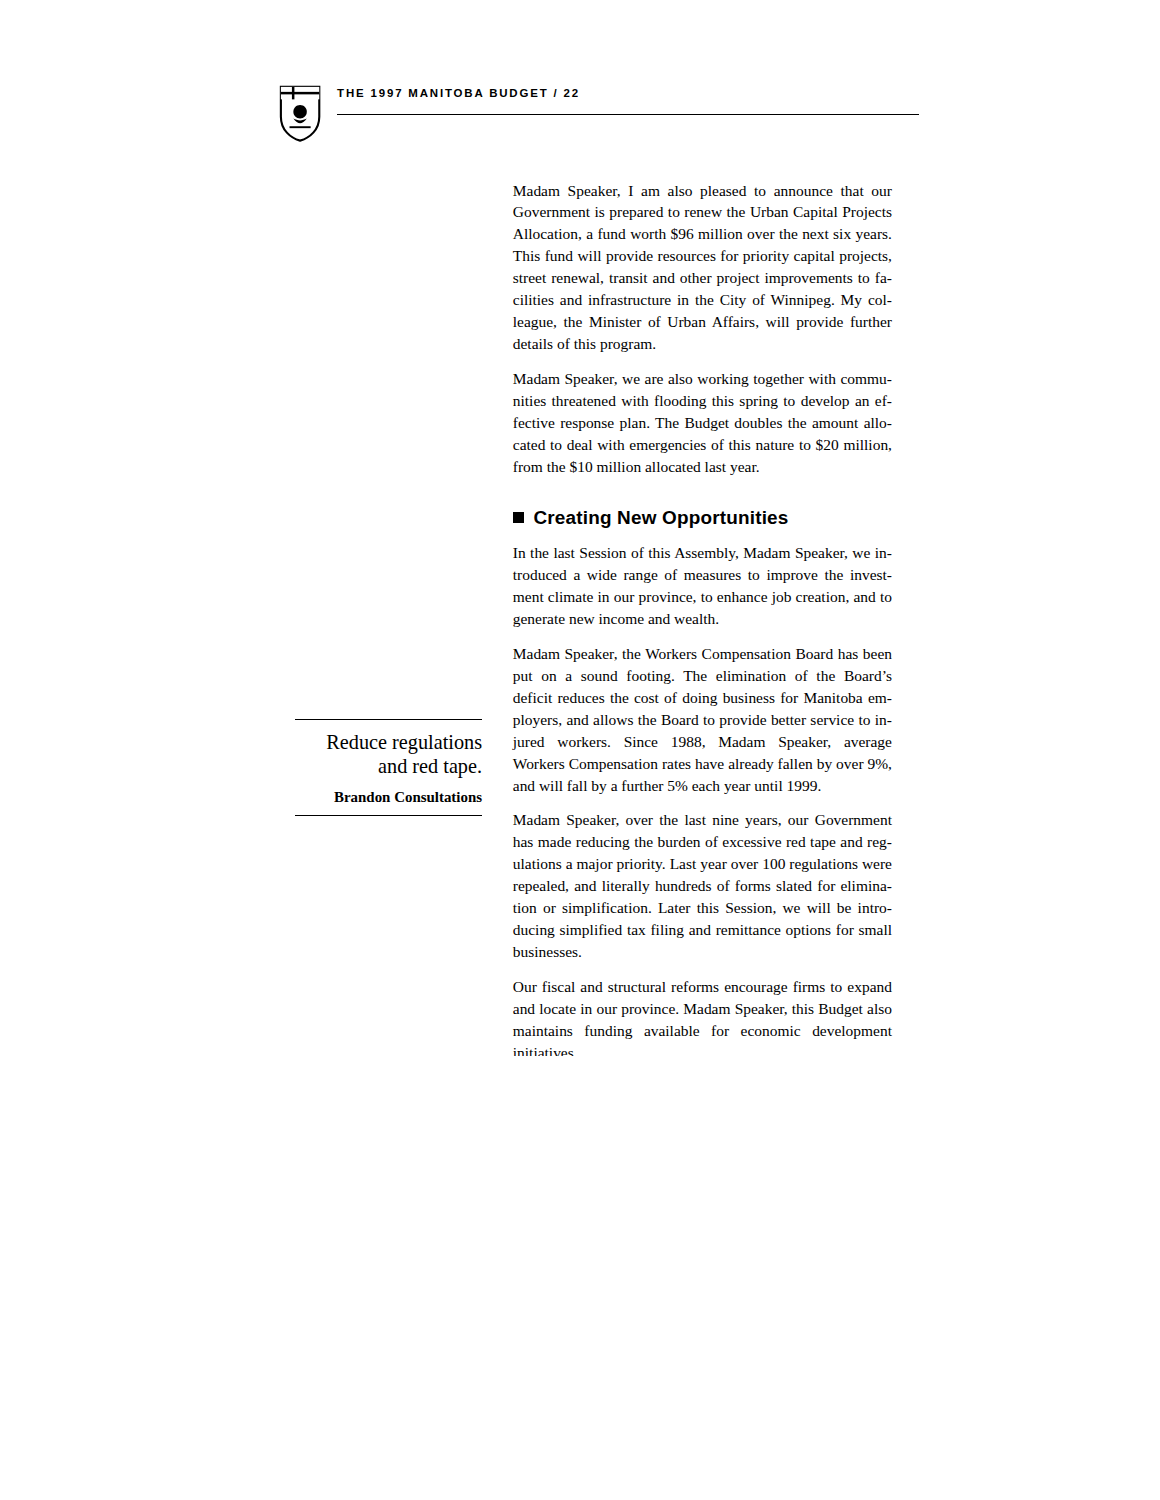THE 1997 MANITOBA BUDGET / 22
Reduce regulations
and red tape.
Brandon Consultations
Madam Speaker, I am also pleased to announce that our Government is prepared to renew the Urban Capital Projects Allocation, a fund worth $96 million over the next six years. This fund will provide resources for priority capital projects, street renewal, transit and other project improvements to facilities and infrastructure in the City of Winnipeg. My colleague, the Minister of Urban Affairs, will provide further details of this program.
Madam Speaker, we are also working together with communities threatened with flooding this spring to develop an effective response plan. The Budget doubles the amount allocated to deal with emergencies of this nature to $20 million, from the $10 million allocated last year.
Creating New Opportunities
In the last Session of this Assembly, Madam Speaker, we introduced a wide range of measures to improve the investment climate in our province, to enhance job creation, and to generate new income and wealth.
Madam Speaker, the Workers Compensation Board has been put on a sound footing. The elimination of the Board’s deficit reduces the cost of doing business for Manitoba employers, and allows the Board to provide better service to injured workers. Since 1988, Madam Speaker, average Workers Compensation rates have already fallen by over 9%, and will fall by a further 5% each year until 1999.
Madam Speaker, over the last nine years, our Government has made reducing the burden of excessive red tape and regulations a major priority. Last year over 100 regulations were repealed, and literally hundreds of forms slated for elimination or simplification. Later this Session, we will be introducing simplified tax filing and remittance options for small businesses.
Our fiscal and structural reforms encourage firms to expand and locate in our province. Madam Speaker, this Budget also maintains funding available for economic development initiatives.